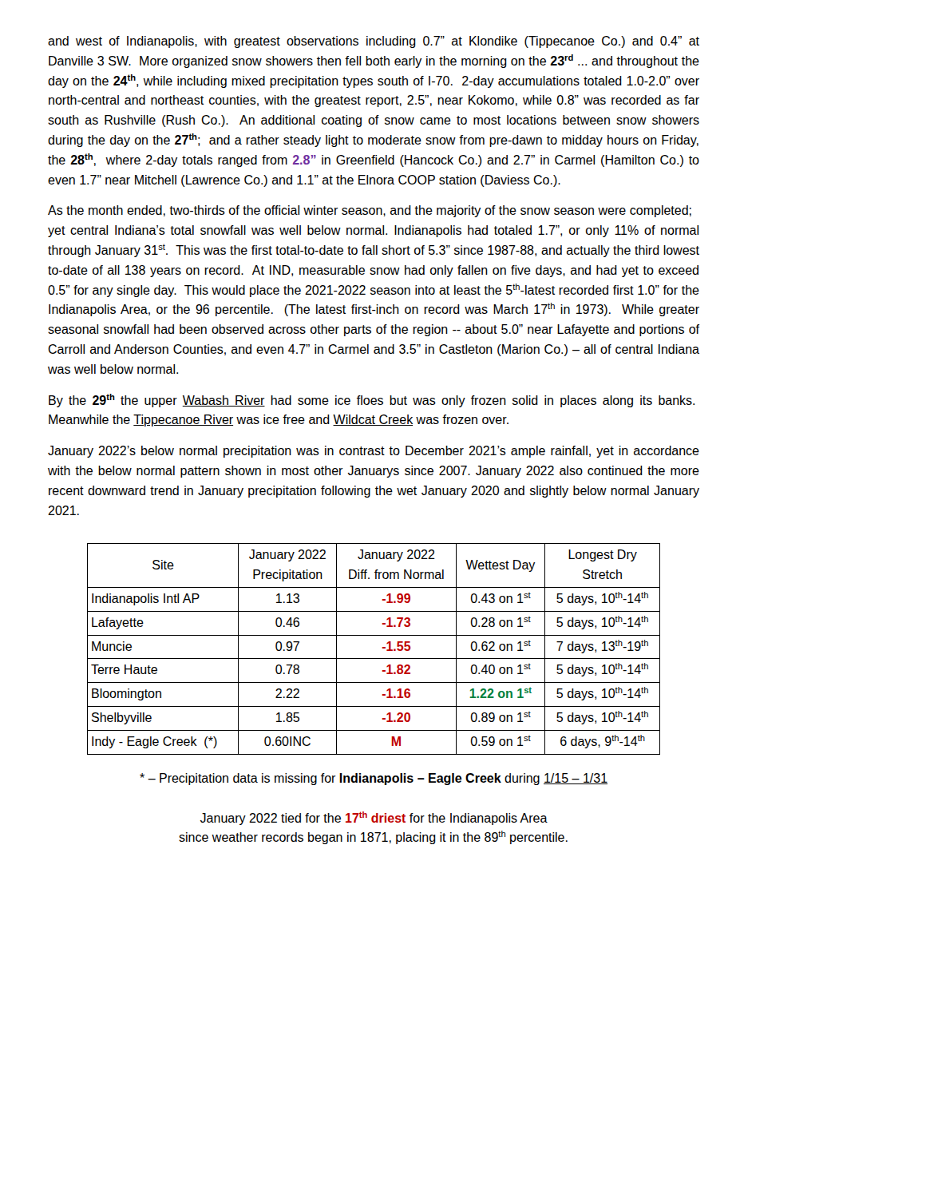and west of Indianapolis, with greatest observations including 0.7” at Klondike (Tippecanoe Co.) and 0.4” at Danville 3 SW. More organized snow showers then fell both early in the morning on the 23rd ... and throughout the day on the 24th, while including mixed precipitation types south of I-70. 2-day accumulations totaled 1.0-2.0” over north-central and northeast counties, with the greatest report, 2.5”, near Kokomo, while 0.8” was recorded as far south as Rushville (Rush Co.). An additional coating of snow came to most locations between snow showers during the day on the 27th; and a rather steady light to moderate snow from pre-dawn to midday hours on Friday, the 28th, where 2-day totals ranged from 2.8” in Greenfield (Hancock Co.) and 2.7” in Carmel (Hamilton Co.) to even 1.7” near Mitchell (Lawrence Co.) and 1.1” at the Elnora COOP station (Daviess Co.).
As the month ended, two-thirds of the official winter season, and the majority of the snow season were completed; yet central Indiana’s total snowfall was well below normal. Indianapolis had totaled 1.7”, or only 11% of normal through January 31st. This was the first total-to-date to fall short of 5.3” since 1987-88, and actually the third lowest to-date of all 138 years on record. At IND, measurable snow had only fallen on five days, and had yet to exceed 0.5” for any single day. This would place the 2021-2022 season into at least the 5th-latest recorded first 1.0” for the Indianapolis Area, or the 96 percentile. (The latest first-inch on record was March 17th in 1973). While greater seasonal snowfall had been observed across other parts of the region -- about 5.0” near Lafayette and portions of Carroll and Anderson Counties, and even 4.7” in Carmel and 3.5” in Castleton (Marion Co.) – all of central Indiana was well below normal.
By the 29th the upper Wabash River had some ice floes but was only frozen solid in places along its banks. Meanwhile the Tippecanoe River was ice free and Wildcat Creek was frozen over.
January 2022’s below normal precipitation was in contrast to December 2021’s ample rainfall, yet in accordance with the below normal pattern shown in most other Januarys since 2007. January 2022 also continued the more recent downward trend in January precipitation following the wet January 2020 and slightly below normal January 2021.
| Site | January 2022 Precipitation | January 2022 Diff. from Normal | Wettest Day | Longest Dry Stretch |
| --- | --- | --- | --- | --- |
| Indianapolis Intl AP | 1.13 | -1.99 | 0.43 on 1 st | 5 days, 10 th -14 th |
| Lafayette | 0.46 | -1.73 | 0.28 on 1 st | 5 days, 10 th -14 th |
| Muncie | 0.97 | -1.55 | 0.62 on 1 st | 7 days, 13 th -19 th |
| Terre Haute | 0.78 | -1.82 | 0.40 on 1 st | 5 days, 10 th -14 th |
| Bloomington | 2.22 | -1.16 | 1.22 on 1 st | 5 days, 10 th -14 th |
| Shelbyville | 1.85 | -1.20 | 0.89 on 1 st | 5 days, 10 th -14 th |
| Indy - Eagle Creek (*) | 0.60INC | M | 0.59 on 1 st | 6 days, 9 th -14 th |
* – Precipitation data is missing for Indianapolis – Eagle Creek during 1/15 – 1/31
January 2022 tied for the 17th driest for the Indianapolis Area
since weather records began in 1871, placing it in the 89th percentile.